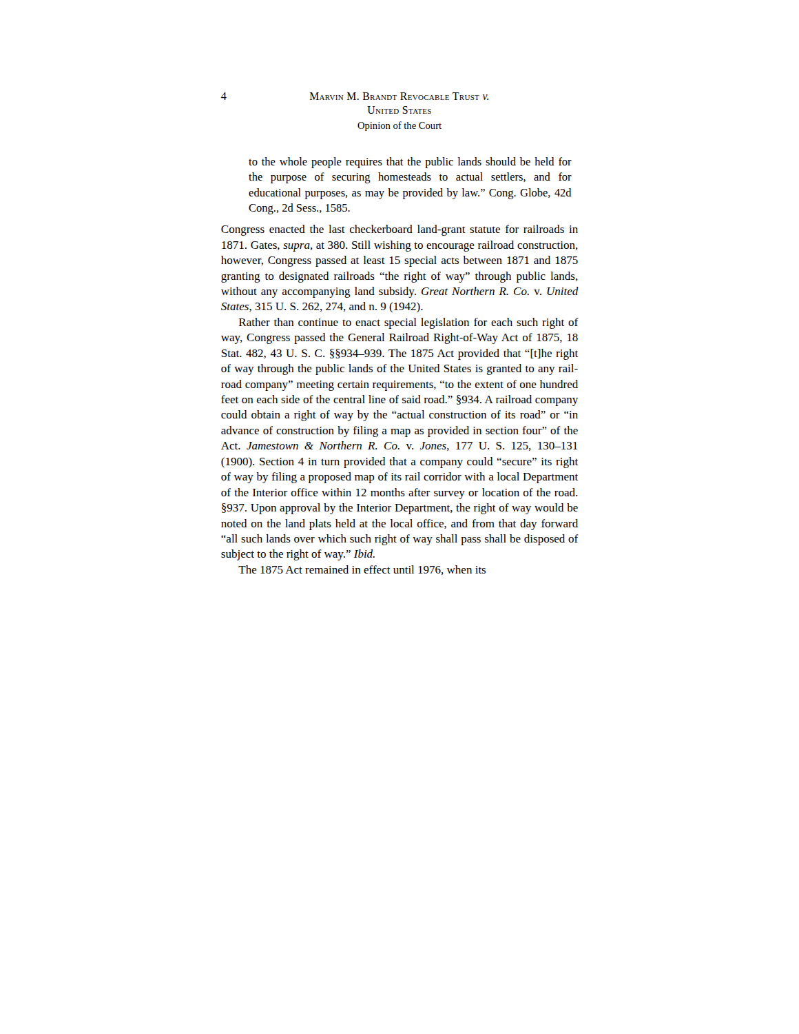4 Marvin M. Brandt Revocable Trust v.
United States
Opinion of the Court
to the whole people requires that the public lands should be held for the purpose of securing homesteads to actual settlers, and for educational purposes, as may be provided by law.” Cong. Globe, 42d Cong., 2d Sess., 1585.
Congress enacted the last checkerboard land-grant statute for railroads in 1871. Gates, supra, at 380. Still wishing to encourage railroad construction, however, Congress passed at least 15 special acts between 1871 and 1875 granting to designated railroads “the right of way” through public lands, without any accompanying land subsidy. Great Northern R. Co. v. United States, 315 U. S. 262, 274, and n. 9 (1942).
Rather than continue to enact special legislation for each such right of way, Congress passed the General Railroad Right-of-Way Act of 1875, 18 Stat. 482, 43 U. S. C. §§934–939. The 1875 Act provided that “[t]he right of way through the public lands of the United States is granted to any railroad company” meeting certain requirements, “to the extent of one hundred feet on each side of the central line of said road.” §934. A railroad company could obtain a right of way by the “actual construction of its road” or “in advance of construction by filing a map as provided in section four” of the Act. Jamestown & Northern R. Co. v. Jones, 177 U. S. 125, 130–131 (1900). Section 4 in turn provided that a company could “secure” its right of way by filing a proposed map of its rail corridor with a local Department of the Interior office within 12 months after survey or location of the road. §937. Upon approval by the Interior Department, the right of way would be noted on the land plats held at the local office, and from that day forward “all such lands over which such right of way shall pass shall be disposed of subject to the right of way.” Ibid.
The 1875 Act remained in effect until 1976, when its